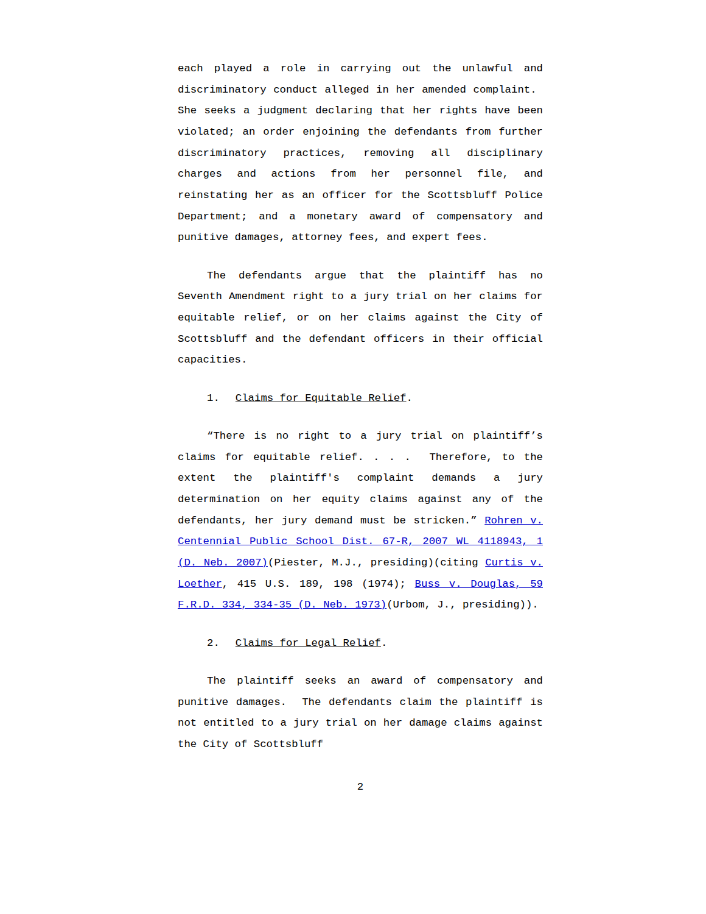each played a role in carrying out the unlawful and discriminatory conduct alleged in her amended complaint. She seeks a judgment declaring that her rights have been violated; an order enjoining the defendants from further discriminatory practices, removing all disciplinary charges and actions from her personnel file, and reinstating her as an officer for the Scottsbluff Police Department; and a monetary award of compensatory and punitive damages, attorney fees, and expert fees.
The defendants argue that the plaintiff has no Seventh Amendment right to a jury trial on her claims for equitable relief, or on her claims against the City of Scottsbluff and the defendant officers in their official capacities.
1. Claims for Equitable Relief.
“There is no right to a jury trial on plaintiff’s claims for equitable relief. . . . Therefore, to the extent the plaintiff's complaint demands a jury determination on her equity claims against any of the defendants, her jury demand must be stricken.” Rohren v. Centennial Public School Dist. 67-R, 2007 WL 4118943, 1 (D. Neb. 2007)(Piester, M.J., presiding)(citing Curtis v. Loether, 415 U.S. 189, 198 (1974); Buss v. Douglas, 59 F.R.D. 334, 334-35 (D. Neb. 1973)(Urbom, J., presiding)).
2. Claims for Legal Relief.
The plaintiff seeks an award of compensatory and punitive damages. The defendants claim the plaintiff is not entitled to a jury trial on her damage claims against the City of Scottsbluff
2